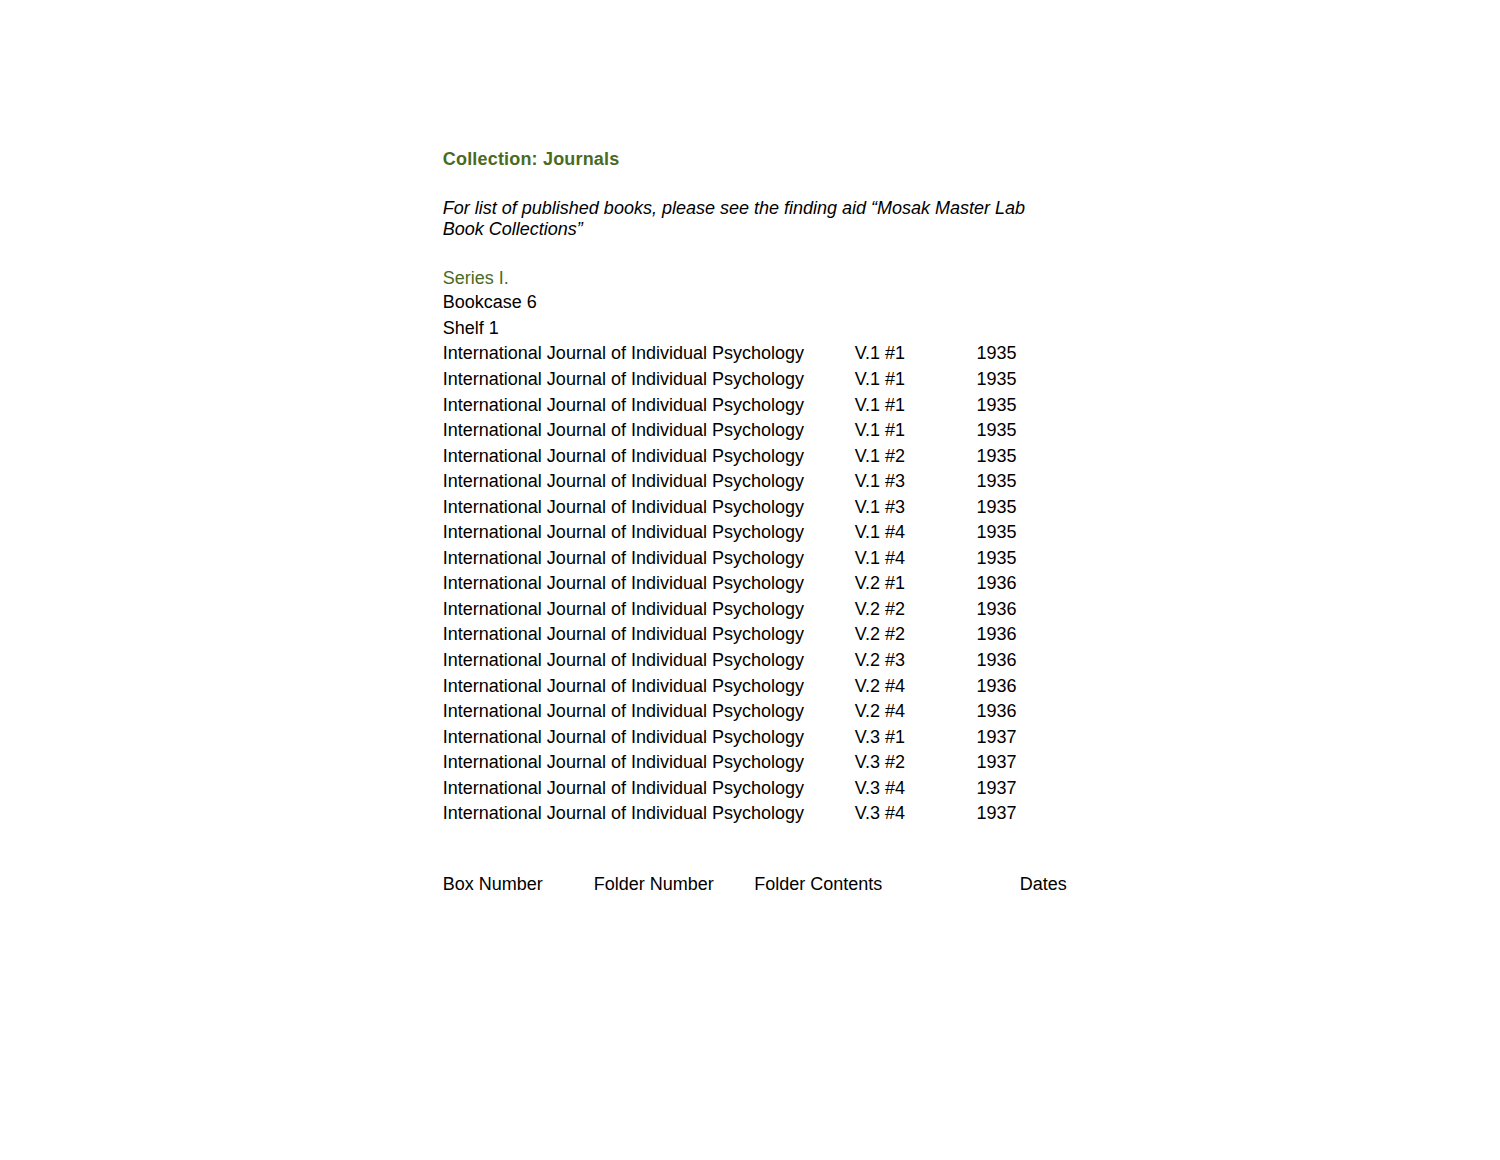Collection: Journals
For list of published books, please see the finding aid “Mosak Master Lab Book Collections”
Series I.
Bookcase 6
Shelf 1
| International Journal of Individual Psychology | V.1 #1 | 1935 |
| International Journal of Individual Psychology | V.1 #1 | 1935 |
| International Journal of Individual Psychology | V.1 #1 | 1935 |
| International Journal of Individual Psychology | V.1 #1 | 1935 |
| International Journal of Individual Psychology | V.1 #2 | 1935 |
| International Journal of Individual Psychology | V.1 #3 | 1935 |
| International Journal of Individual Psychology | V.1 #3 | 1935 |
| International Journal of Individual Psychology | V.1 #4 | 1935 |
| International Journal of Individual Psychology | V.1 #4 | 1935 |
| International Journal of Individual Psychology | V.2 #1 | 1936 |
| International Journal of Individual Psychology | V.2 #2 | 1936 |
| International Journal of Individual Psychology | V.2 #2 | 1936 |
| International Journal of Individual Psychology | V.2 #3 | 1936 |
| International Journal of Individual Psychology | V.2 #4 | 1936 |
| International Journal of Individual Psychology | V.2 #4 | 1936 |
| International Journal of Individual Psychology | V.3 #1 | 1937 |
| International Journal of Individual Psychology | V.3 #2 | 1937 |
| International Journal of Individual Psychology | V.3 #4 | 1937 |
| International Journal of Individual Psychology | V.3 #4 | 1937 |
| Box Number | Folder Number | Folder Contents | Dates |